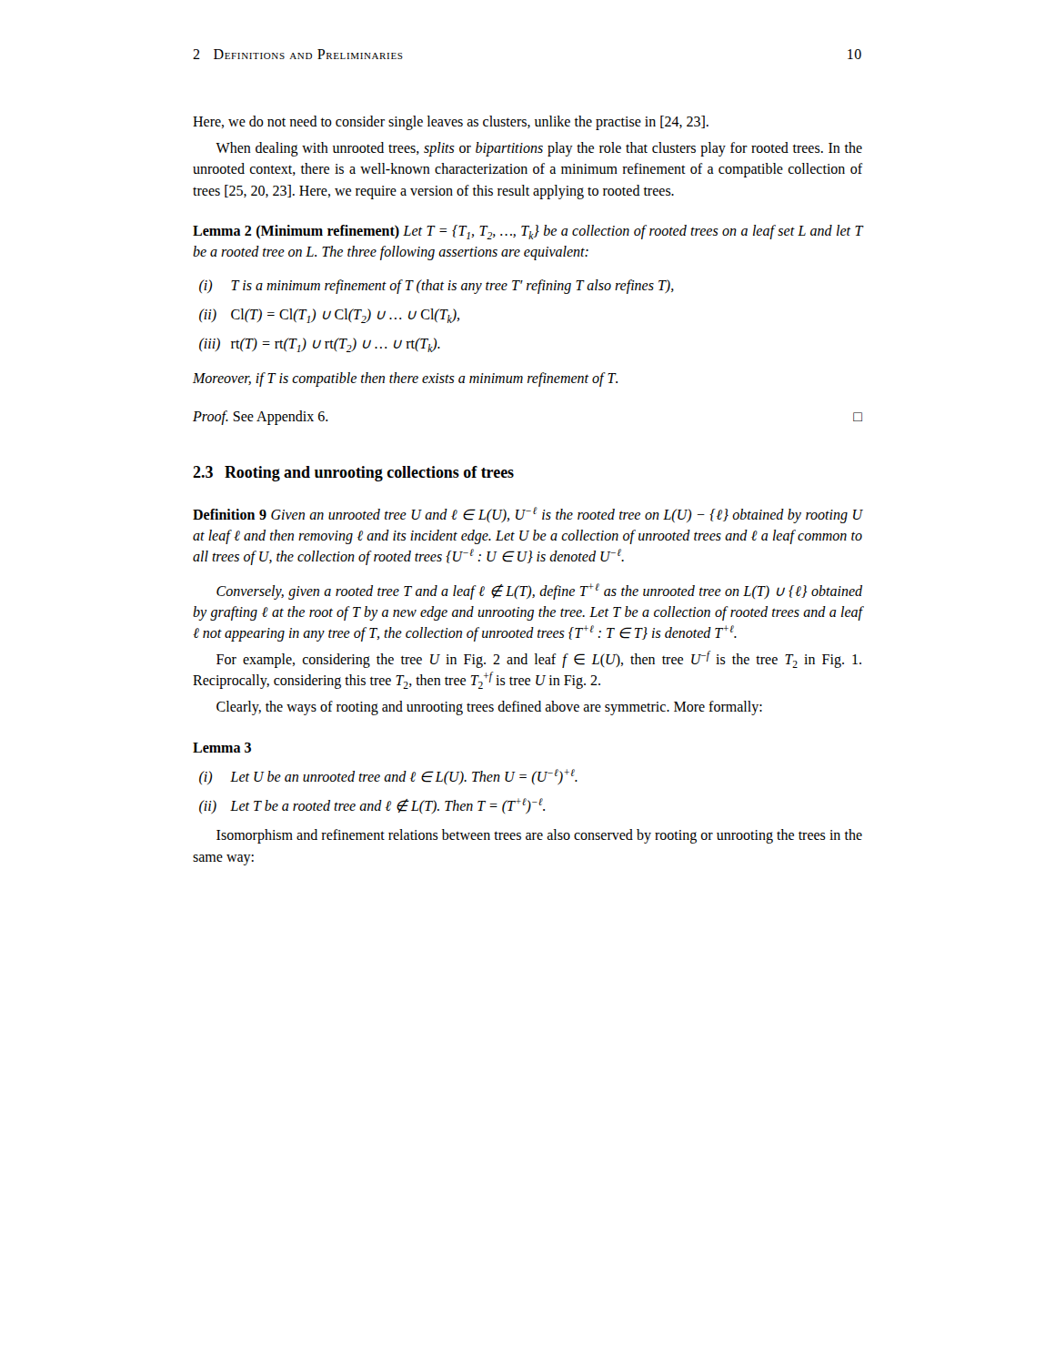2 Definitions and Preliminaries 10
Here, we do not need to consider single leaves as clusters, unlike the practise in [24, 23].
When dealing with unrooted trees, splits or bipartitions play the role that clusters play for rooted trees. In the unrooted context, there is a well-known characterization of a minimum refinement of a compatible collection of trees [25, 20, 23]. Here, we require a version of this result applying to rooted trees.
Lemma 2 (Minimum refinement) Let T = {T1, T2, …, Tk} be a collection of rooted trees on a leaf set L and let T be a rooted tree on L. The three following assertions are equivalent:
T is a minimum refinement of T (that is any tree T′ refining T also refines T),
Cl(T) = Cl(T1) ∪ Cl(T2) ∪ … ∪ Cl(Tk),
rt(T) = rt(T1) ∪ rt(T2) ∪ … ∪ rt(Tk).
Moreover, if T is compatible then there exists a minimum refinement of T.
Proof. See Appendix 6. □
2.3 Rooting and unrooting collections of trees
Definition 9 Given an unrooted tree U and ℓ ∈ L(U), U−ℓ is the rooted tree on L(U) − {ℓ} obtained by rooting U at leaf ℓ and then removing ℓ and its incident edge. Let U be a collection of unrooted trees and ℓ a leaf common to all trees of U, the collection of rooted trees {U−ℓ : U ∈ U} is denoted U−ℓ.
Conversely, given a rooted tree T and a leaf ℓ ∉ L(T), define T+ℓ as the unrooted tree on L(T) ∪ {ℓ} obtained by grafting ℓ at the root of T by a new edge and unrooting the tree. Let T be a collection of rooted trees and a leaf ℓ not appearing in any tree of T, the collection of unrooted trees {T+ℓ : T ∈ T} is denoted T+ℓ.
For example, considering the tree U in Fig. 2 and leaf f ∈ L(U), then tree U−f is the tree T2 in Fig. 1. Reciprocally, considering this tree T2, then tree T2+f is tree U in Fig. 2.
Clearly, the ways of rooting and unrooting trees defined above are symmetric. More formally:
Lemma 3
Let U be an unrooted tree and ℓ ∈ L(U). Then U = (U−ℓ)+ℓ.
Let T be a rooted tree and ℓ ∉ L(T). Then T = (T+ℓ)−ℓ.
Isomorphism and refinement relations between trees are also conserved by rooting or unrooting the trees in the same way: